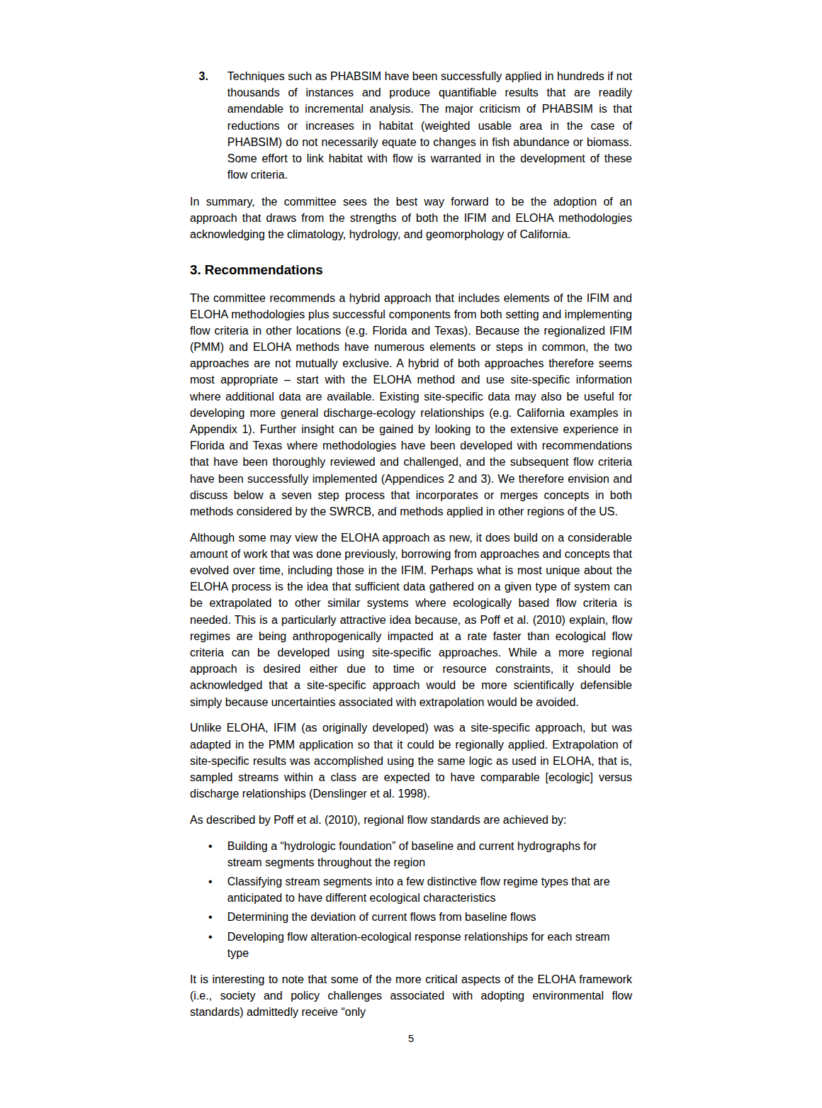3. Techniques such as PHABSIM have been successfully applied in hundreds if not thousands of instances and produce quantifiable results that are readily amendable to incremental analysis. The major criticism of PHABSIM is that reductions or increases in habitat (weighted usable area in the case of PHABSIM) do not necessarily equate to changes in fish abundance or biomass. Some effort to link habitat with flow is warranted in the development of these flow criteria.
In summary, the committee sees the best way forward to be the adoption of an approach that draws from the strengths of both the IFIM and ELOHA methodologies acknowledging the climatology, hydrology, and geomorphology of California.
3. Recommendations
The committee recommends a hybrid approach that includes elements of the IFIM and ELOHA methodologies plus successful components from both setting and implementing flow criteria in other locations (e.g. Florida and Texas). Because the regionalized IFIM (PMM) and ELOHA methods have numerous elements or steps in common, the two approaches are not mutually exclusive. A hybrid of both approaches therefore seems most appropriate – start with the ELOHA method and use site-specific information where additional data are available. Existing site-specific data may also be useful for developing more general discharge-ecology relationships (e.g. California examples in Appendix 1). Further insight can be gained by looking to the extensive experience in Florida and Texas where methodologies have been developed with recommendations that have been thoroughly reviewed and challenged, and the subsequent flow criteria have been successfully implemented (Appendices 2 and 3). We therefore envision and discuss below a seven step process that incorporates or merges concepts in both methods considered by the SWRCB, and methods applied in other regions of the US.
Although some may view the ELOHA approach as new, it does build on a considerable amount of work that was done previously, borrowing from approaches and concepts that evolved over time, including those in the IFIM. Perhaps what is most unique about the ELOHA process is the idea that sufficient data gathered on a given type of system can be extrapolated to other similar systems where ecologically based flow criteria is needed. This is a particularly attractive idea because, as Poff et al. (2010) explain, flow regimes are being anthropogenically impacted at a rate faster than ecological flow criteria can be developed using site-specific approaches. While a more regional approach is desired either due to time or resource constraints, it should be acknowledged that a site-specific approach would be more scientifically defensible simply because uncertainties associated with extrapolation would be avoided.
Unlike ELOHA, IFIM (as originally developed) was a site-specific approach, but was adapted in the PMM application so that it could be regionally applied. Extrapolation of site-specific results was accomplished using the same logic as used in ELOHA, that is, sampled streams within a class are expected to have comparable [ecologic] versus discharge relationships (Denslinger et al. 1998).
As described by Poff et al. (2010), regional flow standards are achieved by:
Building a “hydrologic foundation” of baseline and current hydrographs for stream segments throughout the region
Classifying stream segments into a few distinctive flow regime types that are anticipated to have different ecological characteristics
Determining the deviation of current flows from baseline flows
Developing flow alteration-ecological response relationships for each stream type
It is interesting to note that some of the more critical aspects of the ELOHA framework (i.e., society and policy challenges associated with adopting environmental flow standards) admittedly receive “only
5